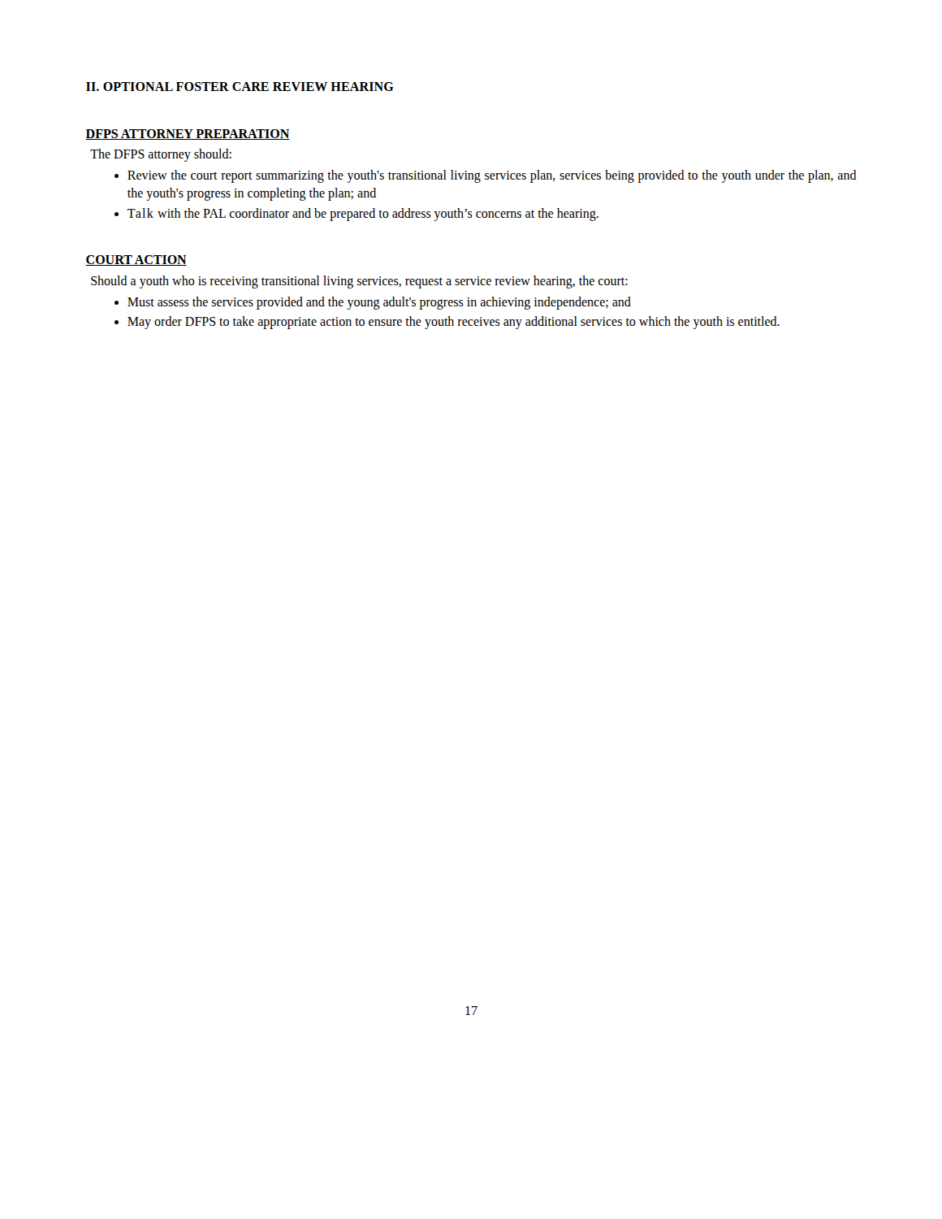II. OPTIONAL FOSTER CARE REVIEW HEARING
DFPS ATTORNEY PREPARATION
The DFPS attorney should:
Review the court report summarizing the youth's transitional living services plan, services being provided to the youth under the plan, and the youth's progress in completing the plan; and
Talk with the PAL coordinator and be prepared to address youth’s concerns at the hearing.
COURT ACTION
Should a youth who is receiving transitional living services, request a service review hearing, the court:
Must assess the services provided and the young adult's progress in achieving independence; and
May order DFPS to take appropriate action to ensure the youth receives any additional services to which the youth is entitled.
17